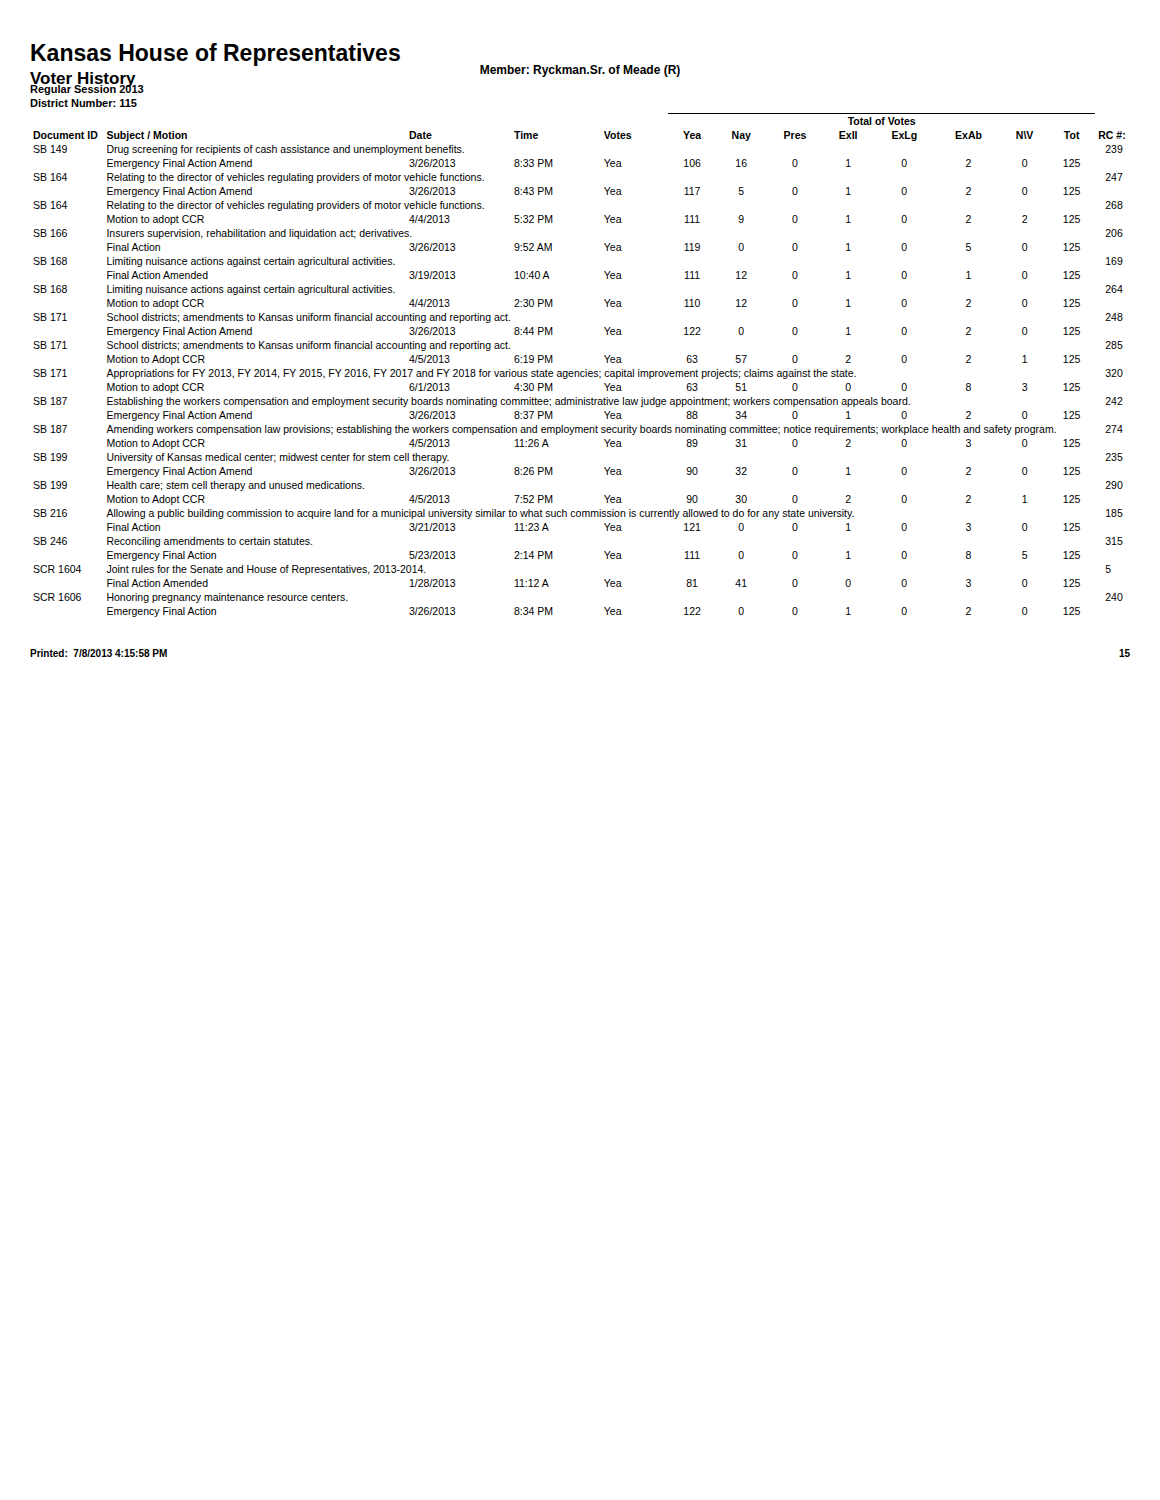Kansas House of Representatives
Voter History
Member: Ryckman.Sr. of Meade (R)
Regular Session 2013
District Number: 115
| | Total of Votes | |
| --- | --- | --- |
| Document ID | Subject / Motion | Date | Time | Votes | Yea | Nay | Pres | ExII | ExLg | ExAb | N\V | Tot | RC #: |
| SB 149 | Drug screening for recipients of cash assistance and unemployment benefits. | 239 |
| | Emergency Final Action Amend | 3/26/2013 | 8:33 PM | Yea | 106 | 16 | 0 | 1 | 0 | 2 | 0 | 125 | |
| SB 164 | Relating to the director of vehicles regulating providers of motor vehicle functions. | 247 |
| | Emergency Final Action Amend | 3/26/2013 | 8:43 PM | Yea | 117 | 5 | 0 | 1 | 0 | 2 | 0 | 125 | |
| SB 164 | Relating to the director of vehicles regulating providers of motor vehicle functions. | 268 |
| | Motion to adopt CCR | 4/4/2013 | 5:32 PM | Yea | 111 | 9 | 0 | 1 | 0 | 2 | 2 | 125 | |
| SB 166 | Insurers supervision, rehabilitation and liquidation act; derivatives. | 206 |
| | Final Action | 3/26/2013 | 9:52 AM | Yea | 119 | 0 | 0 | 1 | 0 | 5 | 0 | 125 | |
| SB 168 | Limiting nuisance actions against certain agricultural activities. | 169 |
| | Final Action Amended | 3/19/2013 | 10:40 A | Yea | 111 | 12 | 0 | 1 | 0 | 1 | 0 | 125 | |
| SB 168 | Limiting nuisance actions against certain agricultural activities. | 264 |
| | Motion to adopt CCR | 4/4/2013 | 2:30 PM | Yea | 110 | 12 | 0 | 1 | 0 | 2 | 0 | 125 | |
| SB 171 | School districts; amendments to Kansas uniform financial accounting and reporting act. | 248 |
| | Emergency Final Action Amend | 3/26/2013 | 8:44 PM | Yea | 122 | 0 | 0 | 1 | 0 | 2 | 0 | 125 | |
| SB 171 | School districts; amendments to Kansas uniform financial accounting and reporting act. | 285 |
| | Motion to Adopt CCR | 4/5/2013 | 6:19 PM | Yea | 63 | 57 | 0 | 2 | 0 | 2 | 1 | 125 | |
| SB 171 | Appropriations for FY 2013, FY 2014, FY 2015, FY 2016, FY 2017 and FY 2018 for various state agencies; capital improvement projects; claims against the state. | 320 |
| | Motion to adopt CCR | 6/1/2013 | 4:30 PM | Yea | 63 | 51 | 0 | 0 | 0 | 8 | 3 | 125 | |
| SB 187 | Establishing the workers compensation and employment security boards nominating committee; administrative law judge appointment; workers compensation appeals board. | 242 |
| | Emergency Final Action Amend | 3/26/2013 | 8:37 PM | Yea | 88 | 34 | 0 | 1 | 0 | 2 | 0 | 125 | |
| SB 187 | Amending workers compensation law provisions; establishing the workers compensation and employment security boards nominating committee; notice requirements; workplace health and safety program. | 274 |
| | Motion to Adopt CCR | 4/5/2013 | 11:26 A | Yea | 89 | 31 | 0 | 2 | 0 | 3 | 0 | 125 | |
| SB 199 | University of Kansas medical center; midwest center for stem cell therapy. | 235 |
| | Emergency Final Action Amend | 3/26/2013 | 8:26 PM | Yea | 90 | 32 | 0 | 1 | 0 | 2 | 0 | 125 | |
| SB 199 | Health care; stem cell therapy and unused medications. | 290 |
| | Motion to Adopt CCR | 4/5/2013 | 7:52 PM | Yea | 90 | 30 | 0 | 2 | 0 | 2 | 1 | 125 | |
| SB 216 | Allowing a public building commission to acquire land for a municipal university similar to what such commission is currently allowed to do for any state university. | 185 |
| | Final Action | 3/21/2013 | 11:23 A | Yea | 121 | 0 | 0 | 1 | 0 | 3 | 0 | 125 | |
| SB 246 | Reconciling amendments to certain statutes. | 315 |
| | Emergency Final Action | 5/23/2013 | 2:14 PM | Yea | 111 | 0 | 0 | 1 | 0 | 8 | 5 | 125 | |
| SCR 1604 | Joint rules for the Senate and House of Representatives, 2013-2014. | 5 |
| | Final Action Amended | 1/28/2013 | 11:12 A | Yea | 81 | 41 | 0 | 0 | 0 | 3 | 0 | 125 | |
| SCR 1606 | Honoring pregnancy maintenance resource centers. | 240 |
| | Emergency Final Action | 3/26/2013 | 8:34 PM | Yea | 122 | 0 | 0 | 1 | 0 | 2 | 0 | 125 | |
Printed: 7/8/2013 4:15:58 PM
15